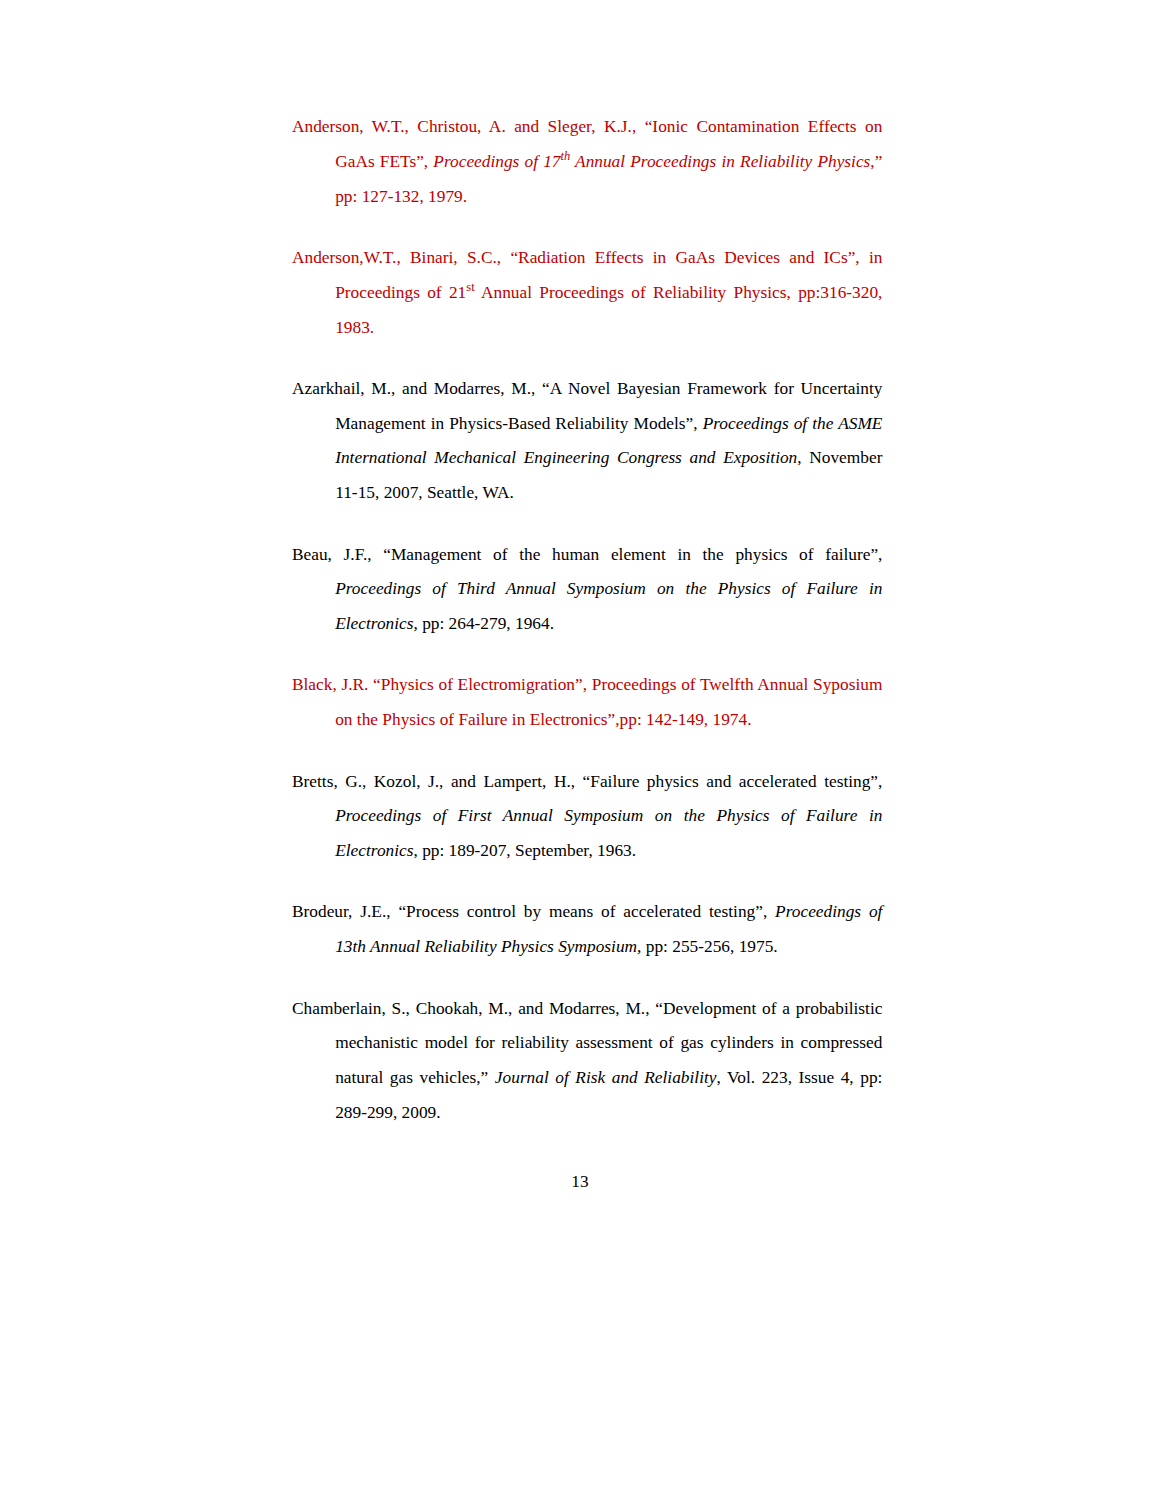Anderson, W.T., Christou, A. and Sleger, K.J., “Ionic Contamination Effects on GaAs FETs”, Proceedings of 17th Annual Proceedings in Reliability Physics,” pp: 127-132, 1979.
Anderson,W.T., Binari, S.C., “Radiation Effects in GaAs Devices and ICs”, in Proceedings of 21st Annual Proceedings of Reliability Physics, pp:316-320, 1983.
Azarkhail, M., and Modarres, M., “A Novel Bayesian Framework for Uncertainty Management in Physics-Based Reliability Models”, Proceedings of the ASME International Mechanical Engineering Congress and Exposition, November 11-15, 2007, Seattle, WA.
Beau, J.F., “Management of the human element in the physics of failure”, Proceedings of Third Annual Symposium on the Physics of Failure in Electronics, pp: 264-279, 1964.
Black, J.R. “Physics of Electromigration”, Proceedings of Twelfth Annual Syposium on the Physics of Failure in Electronics”,pp: 142-149, 1974.
Bretts, G., Kozol, J., and Lampert, H., “Failure physics and accelerated testing”, Proceedings of First Annual Symposium on the Physics of Failure in Electronics, pp: 189-207, September, 1963.
Brodeur, J.E., “Process control by means of accelerated testing”, Proceedings of 13th Annual Reliability Physics Symposium, pp: 255-256, 1975.
Chamberlain, S., Chookah, M., and Modarres, M., “Development of a probabilistic mechanistic model for reliability assessment of gas cylinders in compressed natural gas vehicles,” Journal of Risk and Reliability, Vol. 223, Issue 4, pp: 289-299, 2009.
13